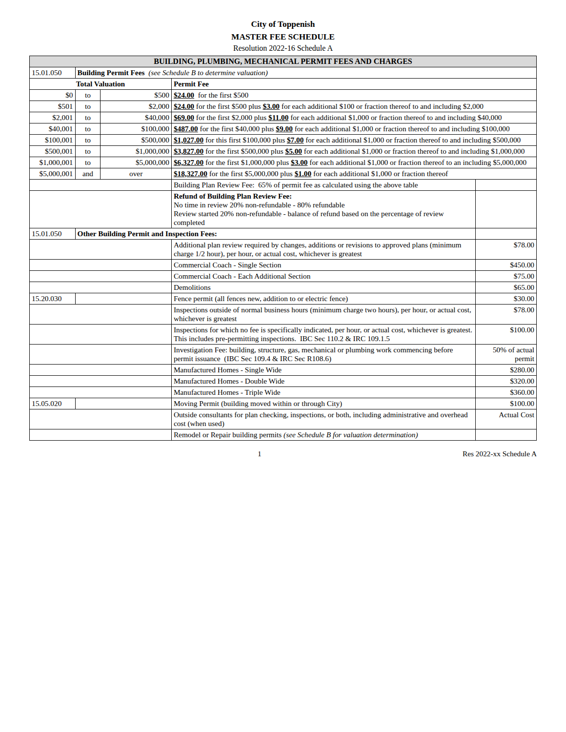City of Toppenish
MASTER FEE SCHEDULE
Resolution 2022-16 Schedule A
| BUILDING, PLUMBING, MECHANICAL PERMIT FEES AND CHARGES |
| 15.01.050 | Building Permit Fees (see Schedule B to determine valuation) |
| Total Valuation | Permit Fee |
| $0 | to | $500 | $24.00 for the first $500 |
| $501 | to | $2,000 | $24.00 for the first $500 plus $3.00 for each additional $100 or fraction thereof to and including $2,000 |
| $2,001 | to | $40,000 | $69.00 for the first $2,000 plus $11.00 for each additional $1,000 or fraction thereof to and including $40,000 |
| $40,001 | to | $100,000 | $487.00 for the first $40,000 plus $9.00 for each additional $1,000 or fraction thereof to and including $100,000 |
| $100,001 | to | $500,000 | $1,027.00 for this first $100,000 plus $7.00 for each additional $1,000 or fraction thereof to and including $500,000 |
| $500,001 | to | $1,000,000 | $3,827.00 for the first $500,000 plus $5.00 for each additional $1,000 or fraction thereof to and including $1,000,000 |
| $1,000,001 | to | $5,000,000 | $6,327.00 for the first $1,000,000 plus $3.00 for each additional $1,000 or fraction thereof to an including $5,000,000 |
| $5,000,001 | and | over | $18,327.00 for the first $5,000,000 plus $1.00 for each additional $1,000 or fraction thereof |
| | Building Plan Review Fee: 65% of permit fee as calculated using the above table | |
| | Refund of Building Plan Review Fee: No time in review 20% non-refundable - 80% refundable Review started 20% non-refundable - balance of refund based on the percentage of review completed | |
| 15.01.050 | Other Building Permit and Inspection Fees: | |
| | Additional plan review required by changes, additions or revisions to approved plans (minimum charge 1/2 hour), per hour, or actual cost, whichever is greatest | $78.00 |
| | Commercial Coach - Single Section | $450.00 |
| | Commercial Coach - Each Additional Section | $75.00 |
| | Demolitions | $65.00 |
| 15.20.030 | | Fence permit (all fences new, addition to or electric fence) | $30.00 |
| | Inspections outside of normal business hours (minimum charge two hours), per hour, or actual cost, whichever is greatest | $78.00 |
| | Inspections for which no fee is specifically indicated, per hour, or actual cost, whichever is greatest. This includes pre-permitting inspections. IBC Sec 110.2 & IRC 109.1.5 | $100.00 |
| | Investigation Fee: building, structure, gas, mechanical or plumbing work commencing before permit issuance (IBC Sec 109.4 & IRC Sec R108.6) | 50% of actual permit |
| | Manufactured Homes - Single Wide | $280.00 |
| | Manufactured Homes - Double Wide | $320.00 |
| | Manufactured Homes - Triple Wide | $360.00 |
| 15.05.020 | | Moving Permit (building moved within or through City) | $100.00 |
| | Outside consultants for plan checking, inspections, or both, including administrative and overhead cost (when used) | Actual Cost |
| | Remodel or Repair building permits (see Schedule B for valuation determination) | |
1
Res 2022-xx Schedule A